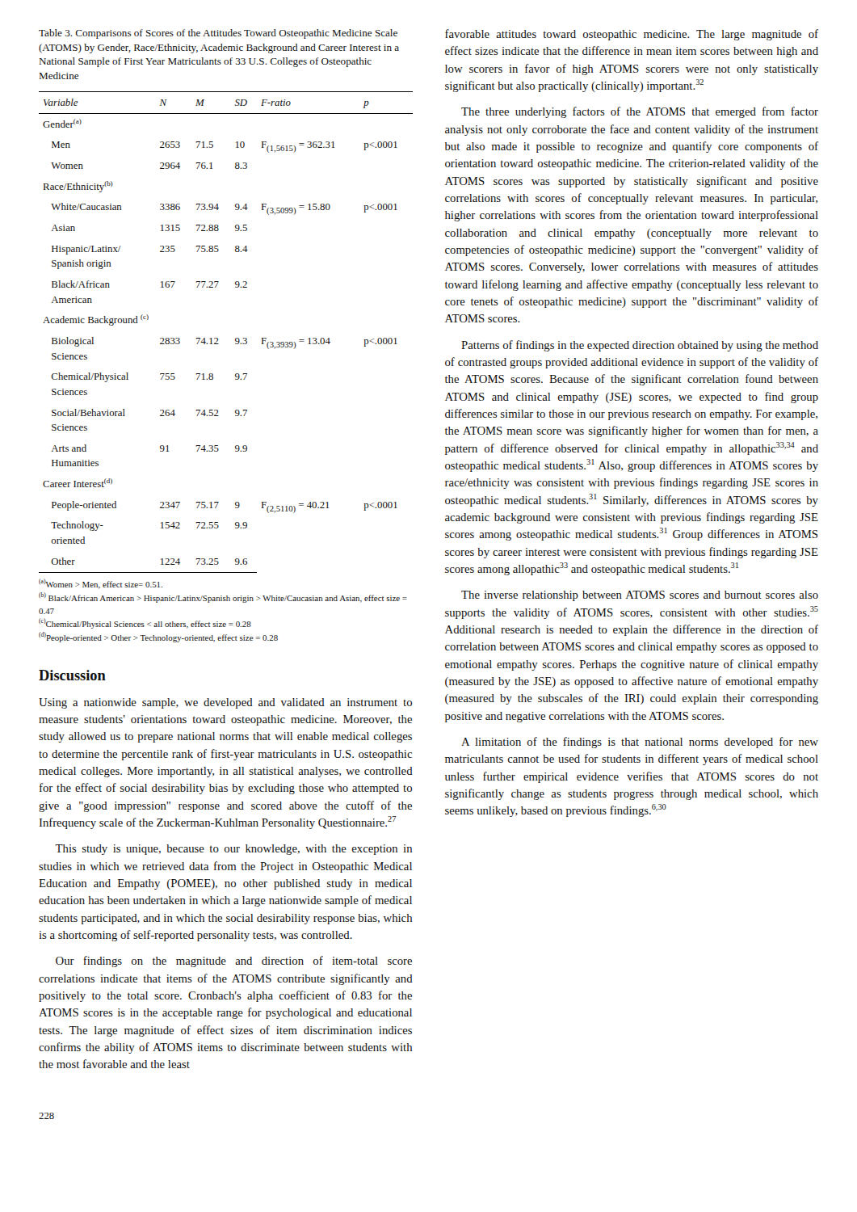Table 3. Comparisons of Scores of the Attitudes Toward Osteopathic Medicine Scale (ATOMS) by Gender, Race/Ethnicity, Academic Background and Career Interest in a National Sample of First Year Matriculants of 33 U.S. Colleges of Osteopathic Medicine
| Variable | N | M | SD | F-ratio | p |
| --- | --- | --- | --- | --- | --- |
| Gender (a) |
| Men | 2653 | 71.5 | 10 | F (1,5615) = 362.31 | p<.0001 |
| Women | 2964 | 76.1 | 8.3 |
| Race/Ethnicity (b) |
| White/Caucasian | 3386 | 73.94 | 9.4 | F (3,5099) = 15.80 | p<.0001 |
| Asian | 1315 | 72.88 | 9.5 |
| Hispanic/Latinx/ Spanish origin | 235 | 75.85 | 8.4 |
| Black/African American | 167 | 77.27 | 9.2 |
| Academic Background (c) |
| Biological Sciences | 2833 | 74.12 | 9.3 | F (3,3939) = 13.04 | p<.0001 |
| Chemical/Physical Sciences | 755 | 71.8 | 9.7 |
| Social/Behavioral Sciences | 264 | 74.52 | 9.7 |
| Arts and Humanities | 91 | 74.35 | 9.9 |
| Career Interest (d) |
| People-oriented | 2347 | 75.17 | 9 | F (2,5110) = 40.21 | p<.0001 |
| Technology- oriented | 1542 | 72.55 | 9.9 |
| Other | 1224 | 73.25 | 9.6 |
(a)Women > Men, effect size= 0.51.
(b) Black/African American > Hispanic/Latinx/Spanish origin > White/Caucasian and Asian, effect size = 0.47
(c)Chemical/Physical Sciences < all others, effect size = 0.28
(d)People-oriented > Other > Technology-oriented, effect size = 0.28
Discussion
Using a nationwide sample, we developed and validated an instrument to measure students' orientations toward osteopathic medicine. Moreover, the study allowed us to prepare national norms that will enable medical colleges to determine the percentile rank of first-year matriculants in U.S. osteopathic medical colleges. More importantly, in all statistical analyses, we controlled for the effect of social desirability bias by excluding those who attempted to give a "good impression" response and scored above the cutoff of the Infrequency scale of the Zuckerman-Kuhlman Personality Questionnaire.27
This study is unique, because to our knowledge, with the exception in studies in which we retrieved data from the Project in Osteopathic Medical Education and Empathy (POMEE), no other published study in medical education has been undertaken in which a large nationwide sample of medical students participated, and in which the social desirability response bias, which is a shortcoming of self-reported personality tests, was controlled.
Our findings on the magnitude and direction of item-total score correlations indicate that items of the ATOMS contribute significantly and positively to the total score. Cronbach's alpha coefficient of 0.83 for the ATOMS scores is in the acceptable range for psychological and educational tests. The large magnitude of effect sizes of item discrimination indices confirms the ability of ATOMS items to discriminate between students with the most favorable and the least
favorable attitudes toward osteopathic medicine. The large magnitude of effect sizes indicate that the difference in mean item scores between high and low scorers in favor of high ATOMS scorers were not only statistically significant but also practically (clinically) important.32
The three underlying factors of the ATOMS that emerged from factor analysis not only corroborate the face and content validity of the instrument but also made it possible to recognize and quantify core components of orientation toward osteopathic medicine. The criterion-related validity of the ATOMS scores was supported by statistically significant and positive correlations with scores of conceptually relevant measures. In particular, higher correlations with scores from the orientation toward interprofessional collaboration and clinical empathy (conceptually more relevant to competencies of osteopathic medicine) support the "convergent" validity of ATOMS scores. Conversely, lower correlations with measures of attitudes toward lifelong learning and affective empathy (conceptually less relevant to core tenets of osteopathic medicine) support the "discriminant" validity of ATOMS scores.
Patterns of findings in the expected direction obtained by using the method of contrasted groups provided additional evidence in support of the validity of the ATOMS scores. Because of the significant correlation found between ATOMS and clinical empathy (JSE) scores, we expected to find group differences similar to those in our previous research on empathy. For example, the ATOMS mean score was significantly higher for women than for men, a pattern of difference observed for clinical empathy in allopathic33,34 and osteopathic medical students.31 Also, group differences in ATOMS scores by race/ethnicity was consistent with previous findings regarding JSE scores in osteopathic medical students.31 Similarly, differences in ATOMS scores by academic background were consistent with previous findings regarding JSE scores among osteopathic medical students.31 Group differences in ATOMS scores by career interest were consistent with previous findings regarding JSE scores among allopathic33 and osteopathic medical students.31
The inverse relationship between ATOMS scores and burnout scores also supports the validity of ATOMS scores, consistent with other studies.35 Additional research is needed to explain the difference in the direction of correlation between ATOMS scores and clinical empathy scores as opposed to emotional empathy scores. Perhaps the cognitive nature of clinical empathy (measured by the JSE) as opposed to affective nature of emotional empathy (measured by the subscales of the IRI) could explain their corresponding positive and negative correlations with the ATOMS scores.
A limitation of the findings is that national norms developed for new matriculants cannot be used for students in different years of medical school unless further empirical evidence verifies that ATOMS scores do not significantly change as students progress through medical school, which seems unlikely, based on previous findings.6,30
228